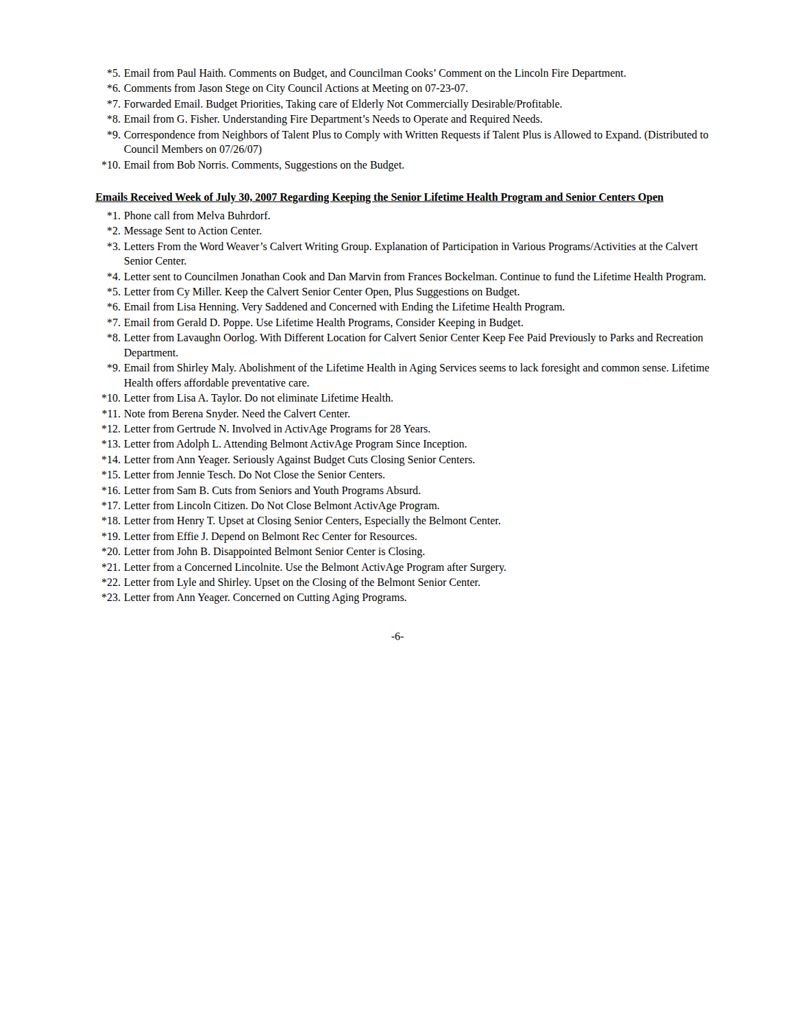*5. Email from Paul Haith. Comments on Budget, and Councilman Cooks’ Comment on the Lincoln Fire Department.
*6. Comments from Jason Stege on City Council Actions at Meeting on 07-23-07.
*7. Forwarded Email. Budget Priorities, Taking care of Elderly Not Commercially Desirable/Profitable.
*8. Email from G. Fisher. Understanding Fire Department’s Needs to Operate and Required Needs.
*9. Correspondence from Neighbors of Talent Plus to Comply with Written Requests if Talent Plus is Allowed to Expand. (Distributed to Council Members on 07/26/07)
*10. Email from Bob Norris. Comments, Suggestions on the Budget.
Emails Received Week of July 30, 2007 Regarding Keeping the Senior Lifetime Health Program and Senior Centers Open
*1. Phone call from Melva Buhrdorf.
*2. Message Sent to Action Center.
*3. Letters From the Word Weaver’s Calvert Writing Group. Explanation of Participation in Various Programs/Activities at the Calvert Senior Center.
*4. Letter sent to Councilmen Jonathan Cook and Dan Marvin from Frances Bockelman. Continue to fund the Lifetime Health Program.
*5. Letter from Cy Miller. Keep the Calvert Senior Center Open, Plus Suggestions on Budget.
*6. Email from Lisa Henning. Very Saddened and Concerned with Ending the Lifetime Health Program.
*7. Email from Gerald D. Poppe. Use Lifetime Health Programs, Consider Keeping in Budget.
*8. Letter from Lavaughn Oorlog. With Different Location for Calvert Senior Center Keep Fee Paid Previously to Parks and Recreation Department.
*9. Email from Shirley Maly. Abolishment of the Lifetime Health in Aging Services seems to lack foresight and common sense. Lifetime Health offers affordable preventative care.
*10. Letter from Lisa A. Taylor. Do not eliminate Lifetime Health.
*11. Note from Berena Snyder. Need the Calvert Center.
*12. Letter from Gertrude N. Involved in ActivAge Programs for 28 Years.
*13. Letter from Adolph L. Attending Belmont ActivAge Program Since Inception.
*14. Letter from Ann Yeager. Seriously Against Budget Cuts Closing Senior Centers.
*15. Letter from Jennie Tesch. Do Not Close the Senior Centers.
*16. Letter from Sam B. Cuts from Seniors and Youth Programs Absurd.
*17. Letter from Lincoln Citizen. Do Not Close Belmont ActivAge Program.
*18. Letter from Henry T. Upset at Closing Senior Centers, Especially the Belmont Center.
*19. Letter from Effie J. Depend on Belmont Rec Center for Resources.
*20. Letter from John B. Disappointed Belmont Senior Center is Closing.
*21. Letter from a Concerned Lincolnite. Use the Belmont ActivAge Program after Surgery.
*22. Letter from Lyle and Shirley. Upset on the Closing of the Belmont Senior Center.
*23. Letter from Ann Yeager. Concerned on Cutting Aging Programs.
-6-